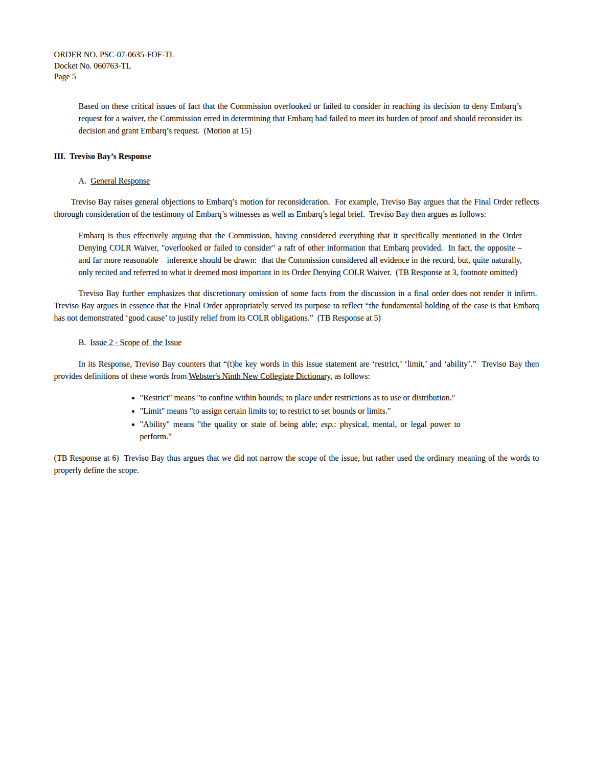ORDER NO. PSC-07-0635-FOF-TL
Docket No. 060763-TL
Page 5
Based on these critical issues of fact that the Commission overlooked or failed to consider in reaching its decision to deny Embarq’s request for a waiver, the Commission erred in determining that Embarq had failed to meet its burden of proof and should reconsider its decision and grant Embarq’s request. (Motion at 15)
III. Treviso Bay’s Response
A. General Response
Treviso Bay raises general objections to Embarq’s motion for reconsideration. For example, Treviso Bay argues that the Final Order reflects thorough consideration of the testimony of Embarq’s witnesses as well as Embarq’s legal brief. Treviso Bay then argues as follows:
Embarq is thus effectively arguing that the Commission, having considered everything that it specifically mentioned in the Order Denying COLR Waiver, "overlooked or failed to consider" a raft of other information that Embarq provided. In fact, the opposite – and far more reasonable – inference should be drawn: that the Commission considered all evidence in the record, but, quite naturally, only recited and referred to what it deemed most important in its Order Denying COLR Waiver. (TB Response at 3, footnote omitted)
Treviso Bay further emphasizes that discretionary omission of some facts from the discussion in a final order does not render it infirm. Treviso Bay argues in essence that the Final Order appropriately served its purpose to reflect “the fundamental holding of the case is that Embarq has not demonstrated ‘good cause’ to justify relief from its COLR obligations.” (TB Response at 5)
B. Issue 2 - Scope of the Issue
In its Response, Treviso Bay counters that “(t)he key words in this issue statement are ‘restrict,’ ‘limit,’ and ‘ability’.” Treviso Bay then provides definitions of these words from Webster's Ninth New Collegiate Dictionary, as follows:
"Restrict" means "to confine within bounds; to place under restrictions as to use or distribution."
"Limit" means "to assign certain limits to; to restrict to set bounds or limits."
"Ability" means "the quality or state of being able; esp.: physical, mental, or legal power to perform."
(TB Response at 6) Treviso Bay thus argues that we did not narrow the scope of the issue, but rather used the ordinary meaning of the words to properly define the scope.